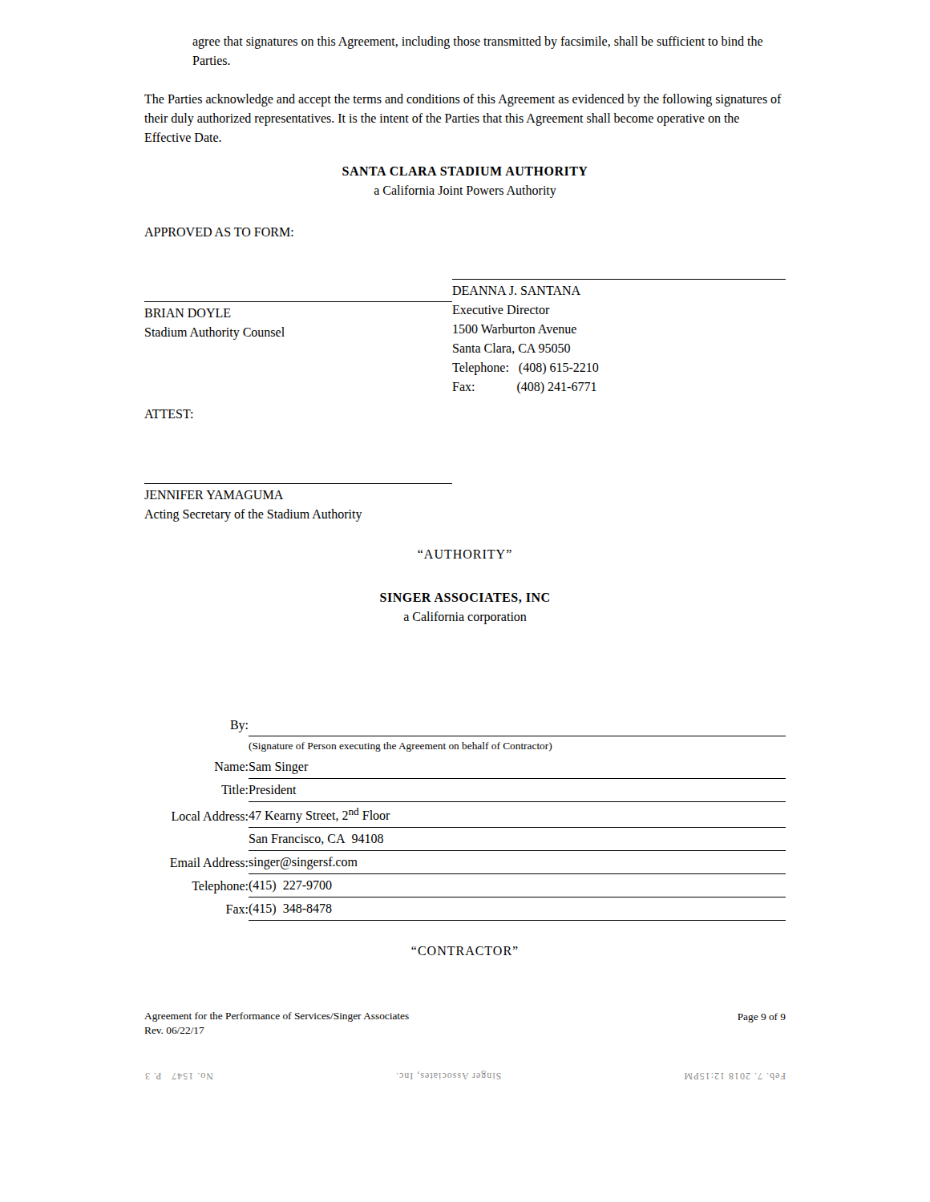agree that signatures on this Agreement, including those transmitted by facsimile, shall be sufficient to bind the Parties.
The Parties acknowledge and accept the terms and conditions of this Agreement as evidenced by the following signatures of their duly authorized representatives. It is the intent of the Parties that this Agreement shall become operative on the Effective Date.
SANTA CLARA STADIUM AUTHORITY
a California Joint Powers Authority
| APPROVED AS TO FORM: BRIAN DOYLE Stadium Authority Counsel | DEANNA J. SANTANA Executive Director 1500 Warburton Avenue Santa Clara, CA 95050 Telephone: (408) 615-2210 Fax: (408) 241-6771 |
| ATTEST: JENNIFER YAMAGUMA Acting Secretary of the Stadium Authority | |
“AUTHORITY”
SINGER ASSOCIATES, INC
a California corporation
| By: | |
| | (Signature of Person executing the Agreement on behalf of Contractor) |
| Name: | Sam Singer |
| Title: | President |
| Local Address: | 47 Kearny Street, 2 nd Floor |
| | San Francisco, CA 94108 |
| Email Address: | singer@singersf.com |
| Telephone: | (415) 227-9700 |
| Fax: | (415) 348-8478 |
“CONTRACTOR”
Agreement for the Performance of Services/Singer Associates
Rev. 06/22/17
Page 9 of 9
Feb. 7. 2018 12:15PM Singer Associates, Inc. No. 1547 P. 3